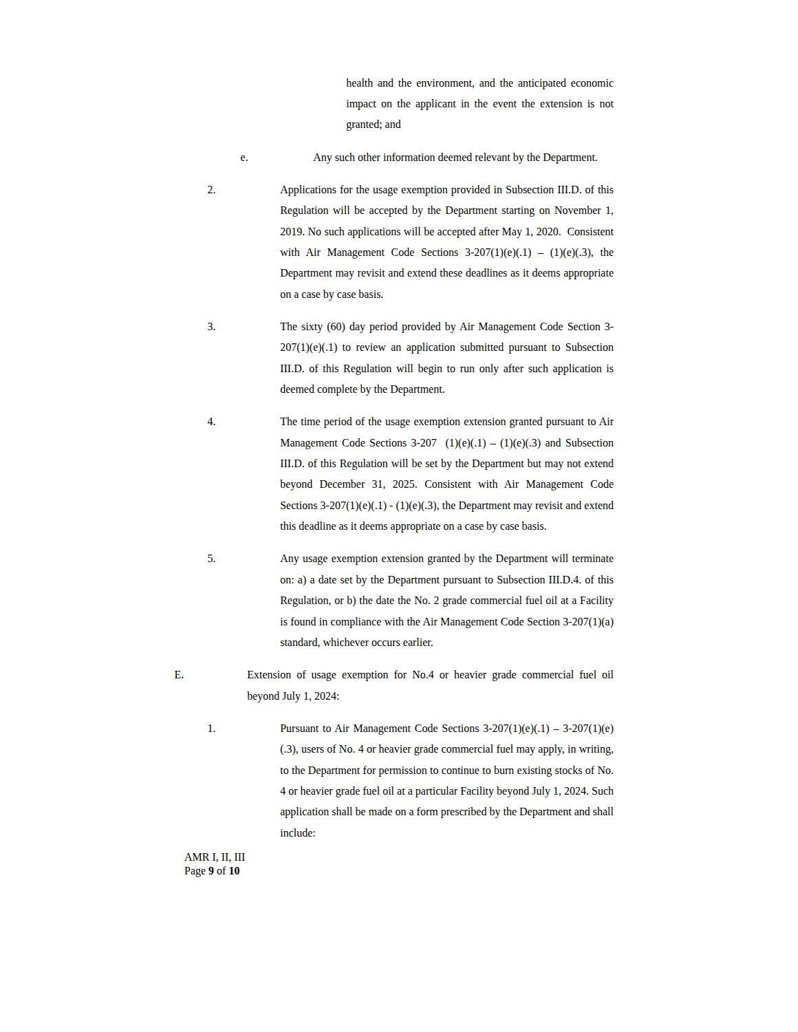health and the environment, and the anticipated economic impact on the applicant in the event the extension is not granted; and
e. Any such other information deemed relevant by the Department.
2. Applications for the usage exemption provided in Subsection III.D. of this Regulation will be accepted by the Department starting on November 1, 2019. No such applications will be accepted after May 1, 2020. Consistent with Air Management Code Sections 3-207(1)(e)(.1) – (1)(e)(.3), the Department may revisit and extend these deadlines as it deems appropriate on a case by case basis.
3. The sixty (60) day period provided by Air Management Code Section 3-207(1)(e)(.1) to review an application submitted pursuant to Subsection III.D. of this Regulation will begin to run only after such application is deemed complete by the Department.
4. The time period of the usage exemption extension granted pursuant to Air Management Code Sections 3-207 (1)(e)(.1) – (1)(e)(.3) and Subsection III.D. of this Regulation will be set by the Department but may not extend beyond December 31, 2025. Consistent with Air Management Code Sections 3-207(1)(e)(.1) - (1)(e)(.3), the Department may revisit and extend this deadline as it deems appropriate on a case by case basis.
5. Any usage exemption extension granted by the Department will terminate on: a) a date set by the Department pursuant to Subsection III.D.4. of this Regulation, or b) the date the No. 2 grade commercial fuel oil at a Facility is found in compliance with the Air Management Code Section 3-207(1)(a) standard, whichever occurs earlier.
E. Extension of usage exemption for No.4 or heavier grade commercial fuel oil beyond July 1, 2024:
1. Pursuant to Air Management Code Sections 3-207(1)(e)(.1) – 3-207(1)(e)(.3), users of No. 4 or heavier grade commercial fuel may apply, in writing, to the Department for permission to continue to burn existing stocks of No. 4 or heavier grade fuel oil at a particular Facility beyond July 1, 2024. Such application shall be made on a form prescribed by the Department and shall include:
AMR I, II, III Page 9 of 10